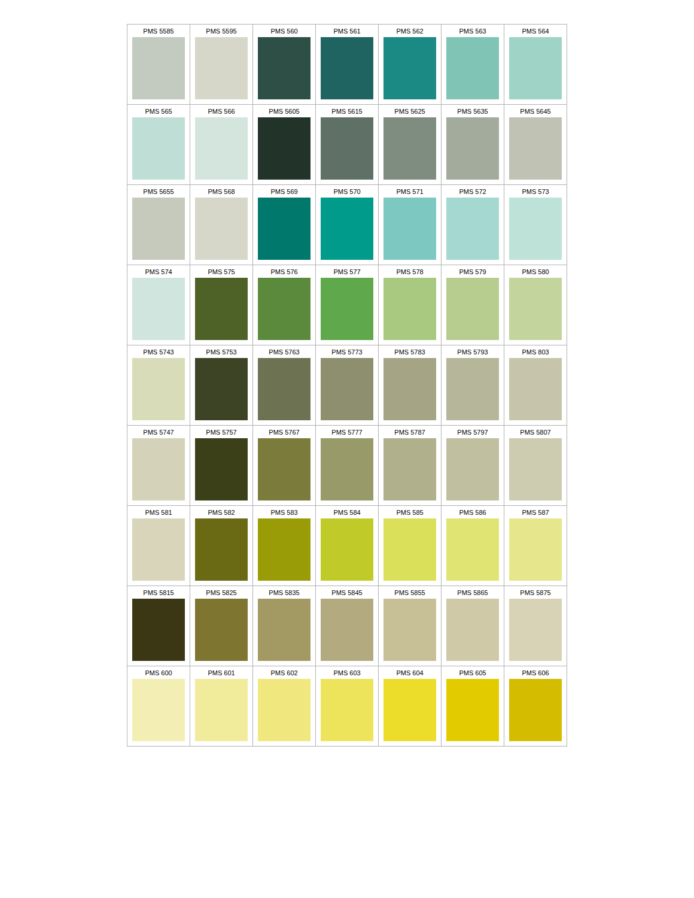| PMS 5585 | PMS 5595 | PMS 560 | PMS 561 | PMS 562 | PMS 563 | PMS 564 |
| PMS 565 | PMS 566 | PMS 5605 | PMS 5615 | PMS 5625 | PMS 5635 | PMS 5645 |
| PMS 5655 | PMS 568 | PMS 569 | PMS 570 | PMS 571 | PMS 572 | PMS 573 |
| PMS 574 | PMS 575 | PMS 576 | PMS 577 | PMS 578 | PMS 579 | PMS 580 |
| PMS 5743 | PMS 5753 | PMS 5763 | PMS 5773 | PMS 5783 | PMS 5793 | PMS 803 |
| PMS 5747 | PMS 5757 | PMS 5767 | PMS 5777 | PMS 5787 | PMS 5797 | PMS 5807 |
| PMS 581 | PMS 582 | PMS 583 | PMS 584 | PMS 585 | PMS 586 | PMS 587 |
| PMS 5815 | PMS 5825 | PMS 5835 | PMS 5845 | PMS 5855 | PMS 5865 | PMS 5875 |
| PMS 600 | PMS 601 | PMS 602 | PMS 603 | PMS 604 | PMS 605 | PMS 606 |